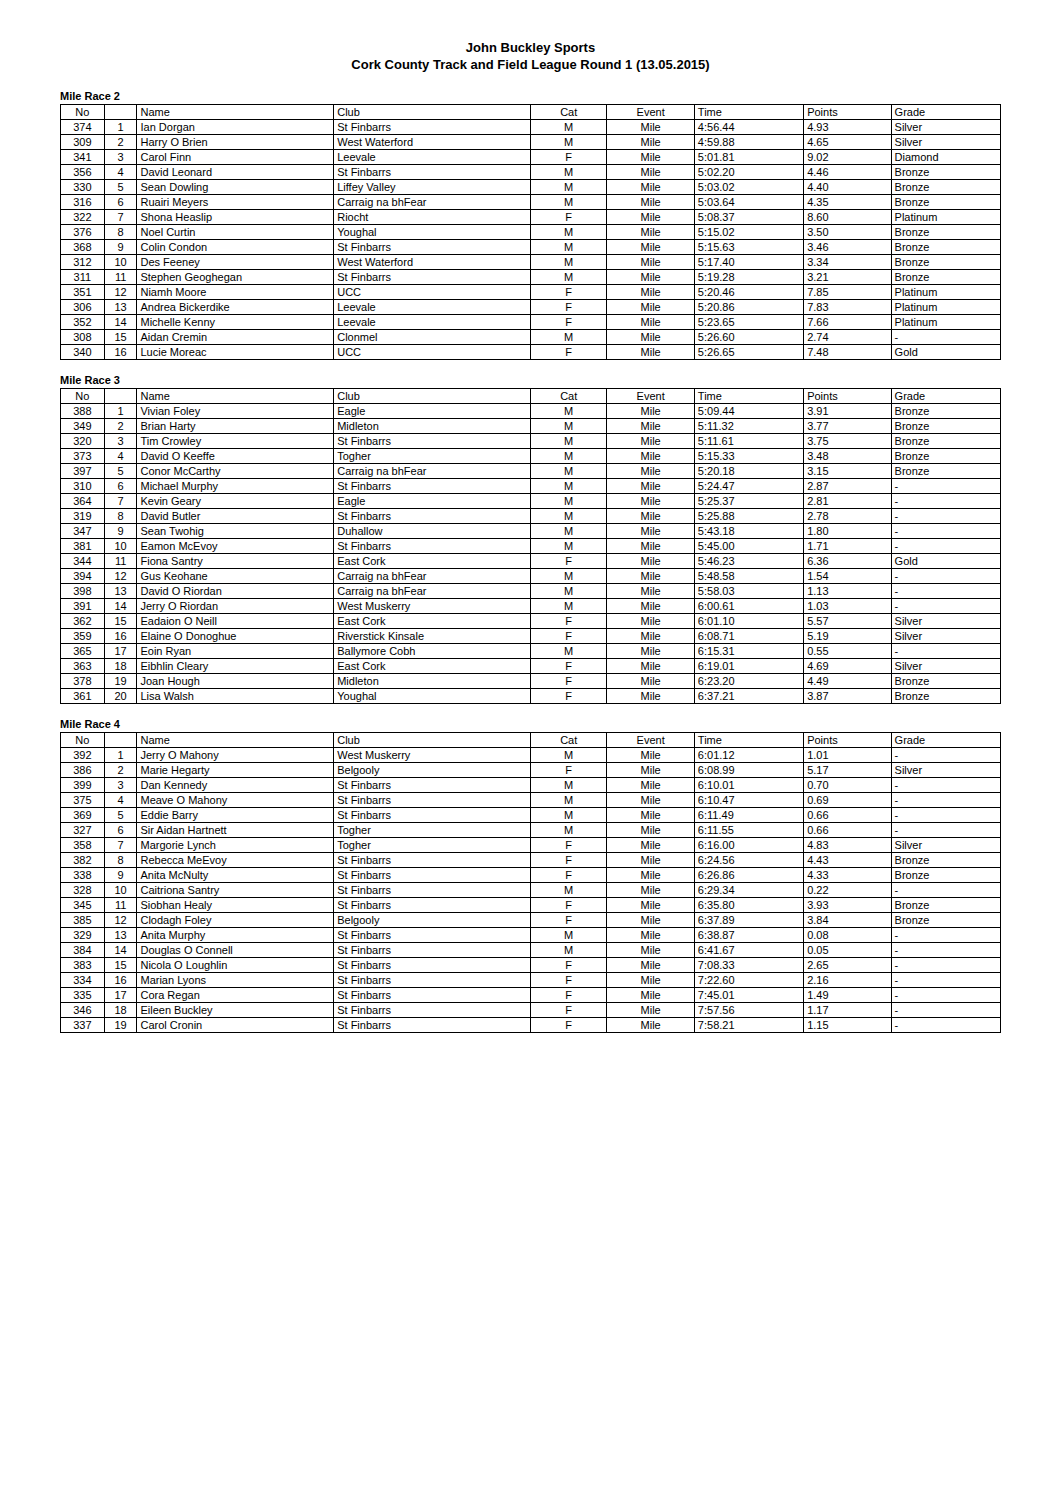John Buckley Sports
Cork County Track and Field League Round 1 (13.05.2015)
Mile Race 2
| No | | Name | Club | Cat | Event | Time | Points | Grade |
| --- | --- | --- | --- | --- | --- | --- | --- | --- |
| 374 | 1 | Ian Dorgan | St Finbarrs | M | Mile | 4:56.44 | 4.93 | Silver |
| 309 | 2 | Harry O Brien | West Waterford | M | Mile | 4:59.88 | 4.65 | Silver |
| 341 | 3 | Carol Finn | Leevale | F | Mile | 5:01.81 | 9.02 | Diamond |
| 356 | 4 | David Leonard | St Finbarrs | M | Mile | 5:02.20 | 4.46 | Bronze |
| 330 | 5 | Sean Dowling | Liffey Valley | M | Mile | 5:03.02 | 4.40 | Bronze |
| 316 | 6 | Ruairi Meyers | Carraig na bhFear | M | Mile | 5:03.64 | 4.35 | Bronze |
| 322 | 7 | Shona Heaslip | Riocht | F | Mile | 5:08.37 | 8.60 | Platinum |
| 376 | 8 | Noel Curtin | Youghal | M | Mile | 5:15.02 | 3.50 | Bronze |
| 368 | 9 | Colin Condon | St Finbarrs | M | Mile | 5:15.63 | 3.46 | Bronze |
| 312 | 10 | Des Feeney | West Waterford | M | Mile | 5:17.40 | 3.34 | Bronze |
| 311 | 11 | Stephen Geoghegan | St Finbarrs | M | Mile | 5:19.28 | 3.21 | Bronze |
| 351 | 12 | Niamh Moore | UCC | F | Mile | 5:20.46 | 7.85 | Platinum |
| 306 | 13 | Andrea Bickerdike | Leevale | F | Mile | 5:20.86 | 7.83 | Platinum |
| 352 | 14 | Michelle Kenny | Leevale | F | Mile | 5:23.65 | 7.66 | Platinum |
| 308 | 15 | Aidan Cremin | Clonmel | M | Mile | 5:26.60 | 2.74 | - |
| 340 | 16 | Lucie Moreac | UCC | F | Mile | 5:26.65 | 7.48 | Gold |
Mile Race 3
| No | | Name | Club | Cat | Event | Time | Points | Grade |
| --- | --- | --- | --- | --- | --- | --- | --- | --- |
| 388 | 1 | Vivian Foley | Eagle | M | Mile | 5:09.44 | 3.91 | Bronze |
| 349 | 2 | Brian Harty | Midleton | M | Mile | 5:11.32 | 3.77 | Bronze |
| 320 | 3 | Tim Crowley | St Finbarrs | M | Mile | 5:11.61 | 3.75 | Bronze |
| 373 | 4 | David O Keeffe | Togher | M | Mile | 5:15.33 | 3.48 | Bronze |
| 397 | 5 | Conor McCarthy | Carraig na bhFear | M | Mile | 5:20.18 | 3.15 | Bronze |
| 310 | 6 | Michael Murphy | St Finbarrs | M | Mile | 5:24.47 | 2.87 | - |
| 364 | 7 | Kevin Geary | Eagle | M | Mile | 5:25.37 | 2.81 | - |
| 319 | 8 | David Butler | St Finbarrs | M | Mile | 5:25.88 | 2.78 | - |
| 347 | 9 | Sean Twohig | Duhallow | M | Mile | 5:43.18 | 1.80 | - |
| 381 | 10 | Eamon McEvoy | St Finbarrs | M | Mile | 5:45.00 | 1.71 | - |
| 344 | 11 | Fiona Santry | East Cork | F | Mile | 5:46.23 | 6.36 | Gold |
| 394 | 12 | Gus Keohane | Carraig na bhFear | M | Mile | 5:48.58 | 1.54 | - |
| 398 | 13 | David O Riordan | Carraig na bhFear | M | Mile | 5:58.03 | 1.13 | - |
| 391 | 14 | Jerry O Riordan | West Muskerry | M | Mile | 6:00.61 | 1.03 | - |
| 362 | 15 | Eadaion O Neill | East Cork | F | Mile | 6:01.10 | 5.57 | Silver |
| 359 | 16 | Elaine O Donoghue | Riverstick Kinsale | F | Mile | 6:08.71 | 5.19 | Silver |
| 365 | 17 | Eoin Ryan | Ballymore Cobh | M | Mile | 6:15.31 | 0.55 | - |
| 363 | 18 | Eibhlin Cleary | East Cork | F | Mile | 6:19.01 | 4.69 | Silver |
| 378 | 19 | Joan Hough | Midleton | F | Mile | 6:23.20 | 4.49 | Bronze |
| 361 | 20 | Lisa Walsh | Youghal | F | Mile | 6:37.21 | 3.87 | Bronze |
Mile Race 4
| No | | Name | Club | Cat | Event | Time | Points | Grade |
| --- | --- | --- | --- | --- | --- | --- | --- | --- |
| 392 | 1 | Jerry O Mahony | West Muskerry | M | Mile | 6:01.12 | 1.01 | - |
| 386 | 2 | Marie Hegarty | Belgooly | F | Mile | 6:08.99 | 5.17 | Silver |
| 399 | 3 | Dan Kennedy | St Finbarrs | M | Mile | 6:10.01 | 0.70 | - |
| 375 | 4 | Meave O Mahony | St Finbarrs | M | Mile | 6:10.47 | 0.69 | - |
| 369 | 5 | Eddie Barry | St Finbarrs | M | Mile | 6:11.49 | 0.66 | - |
| 327 | 6 | Sir Aidan Hartnett | Togher | M | Mile | 6:11.55 | 0.66 | - |
| 358 | 7 | Margorie Lynch | Togher | F | Mile | 6:16.00 | 4.83 | Silver |
| 382 | 8 | Rebecca MeEvoy | St Finbarrs | F | Mile | 6:24.56 | 4.43 | Bronze |
| 338 | 9 | Anita McNulty | St Finbarrs | F | Mile | 6:26.86 | 4.33 | Bronze |
| 328 | 10 | Caitriona Santry | St Finbarrs | M | Mile | 6:29.34 | 0.22 | - |
| 345 | 11 | Siobhan Healy | St Finbarrs | F | Mile | 6:35.80 | 3.93 | Bronze |
| 385 | 12 | Clodagh Foley | Belgooly | F | Mile | 6:37.89 | 3.84 | Bronze |
| 329 | 13 | Anita Murphy | St Finbarrs | M | Mile | 6:38.87 | 0.08 | - |
| 384 | 14 | Douglas O Connell | St Finbarrs | M | Mile | 6:41.67 | 0.05 | - |
| 383 | 15 | Nicola O Loughlin | St Finbarrs | F | Mile | 7:08.33 | 2.65 | - |
| 334 | 16 | Marian Lyons | St Finbarrs | F | Mile | 7:22.60 | 2.16 | - |
| 335 | 17 | Cora Regan | St Finbarrs | F | Mile | 7:45.01 | 1.49 | - |
| 346 | 18 | Eileen Buckley | St Finbarrs | F | Mile | 7:57.56 | 1.17 | - |
| 337 | 19 | Carol Cronin | St Finbarrs | F | Mile | 7:58.21 | 1.15 | - |